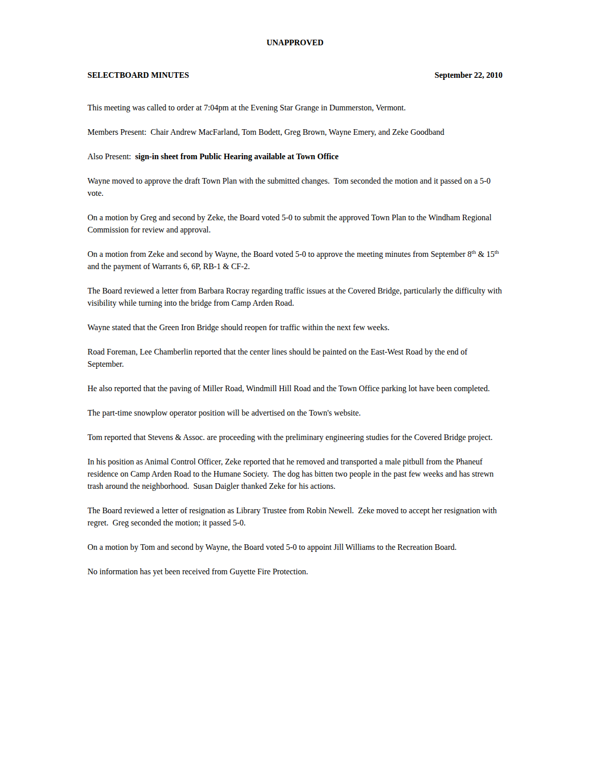UNAPPROVED
SELECTBOARD MINUTES September 22, 2010
This meeting was called to order at 7:04pm at the Evening Star Grange in Dummerston, Vermont.
Members Present: Chair Andrew MacFarland, Tom Bodett, Greg Brown, Wayne Emery, and Zeke Goodband
Also Present: sign-in sheet from Public Hearing available at Town Office
Wayne moved to approve the draft Town Plan with the submitted changes. Tom seconded the motion and it passed on a 5-0 vote.
On a motion by Greg and second by Zeke, the Board voted 5-0 to submit the approved Town Plan to the Windham Regional Commission for review and approval.
On a motion from Zeke and second by Wayne, the Board voted 5-0 to approve the meeting minutes from September 8th & 15th and the payment of Warrants 6, 6P, RB-1 & CF-2.
The Board reviewed a letter from Barbara Rocray regarding traffic issues at the Covered Bridge, particularly the difficulty with visibility while turning into the bridge from Camp Arden Road.
Wayne stated that the Green Iron Bridge should reopen for traffic within the next few weeks.
Road Foreman, Lee Chamberlin reported that the center lines should be painted on the East-West Road by the end of September.
He also reported that the paving of Miller Road, Windmill Hill Road and the Town Office parking lot have been completed.
The part-time snowplow operator position will be advertised on the Town's website.
Tom reported that Stevens & Assoc. are proceeding with the preliminary engineering studies for the Covered Bridge project.
In his position as Animal Control Officer, Zeke reported that he removed and transported a male pitbull from the Phaneuf residence on Camp Arden Road to the Humane Society. The dog has bitten two people in the past few weeks and has strewn trash around the neighborhood. Susan Daigler thanked Zeke for his actions.
The Board reviewed a letter of resignation as Library Trustee from Robin Newell. Zeke moved to accept her resignation with regret. Greg seconded the motion; it passed 5-0.
On a motion by Tom and second by Wayne, the Board voted 5-0 to appoint Jill Williams to the Recreation Board.
No information has yet been received from Guyette Fire Protection.